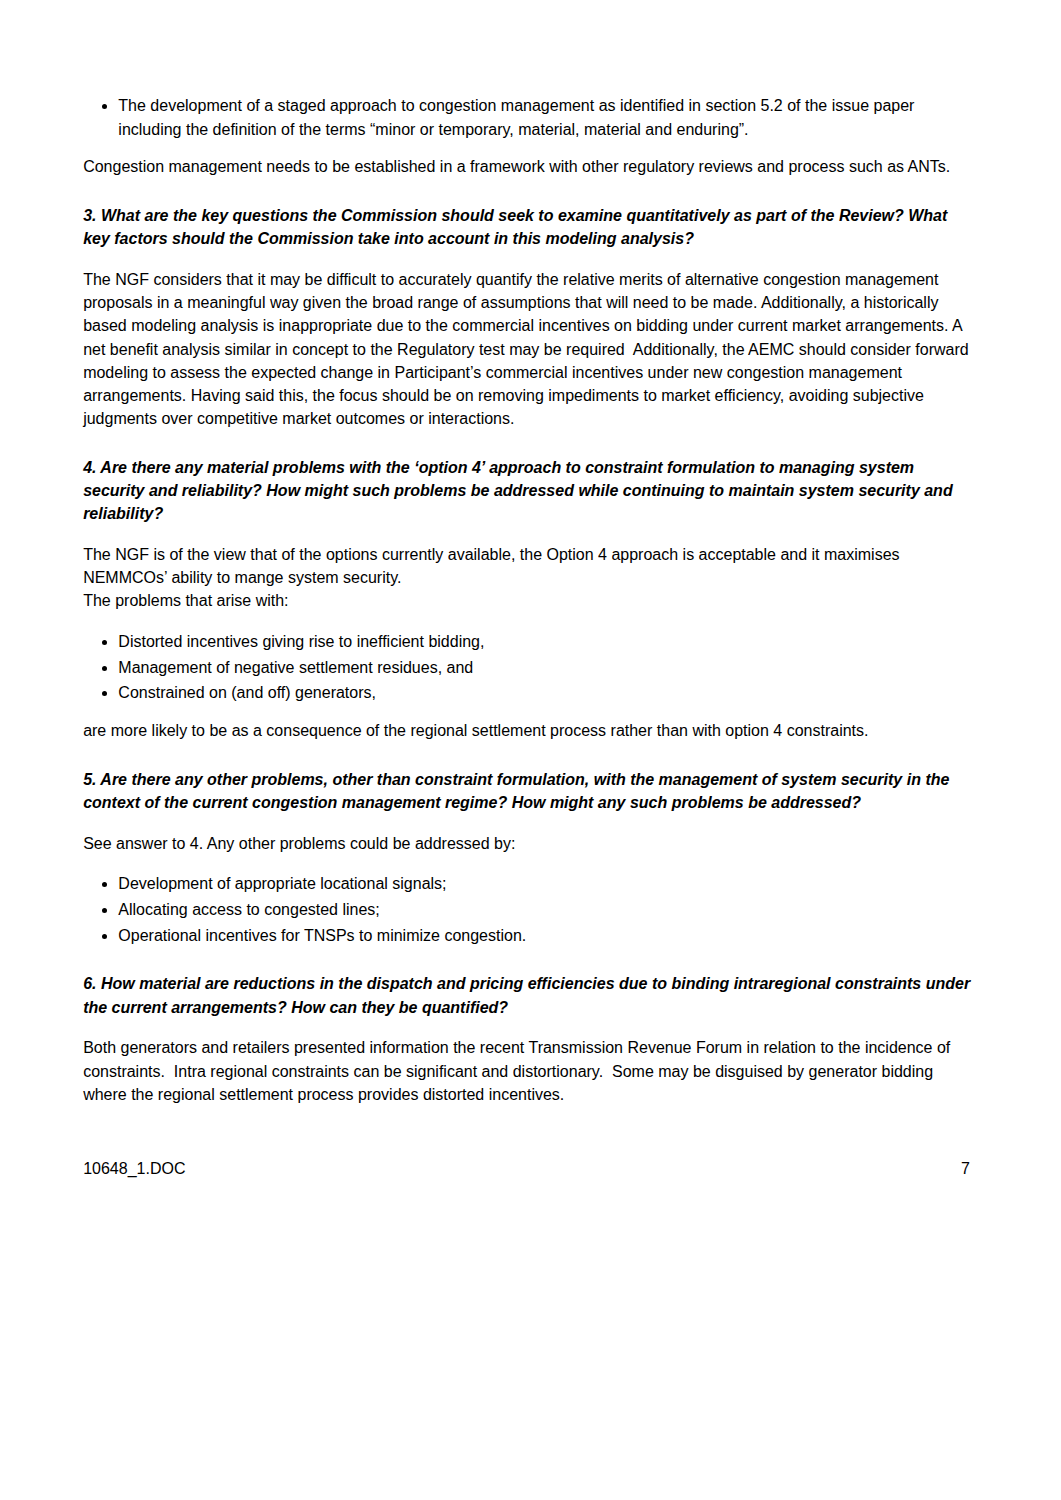The development of a staged approach to congestion management as identified in section 5.2 of the issue paper including the definition of the terms “minor or temporary, material, material and enduring”.
Congestion management needs to be established in a framework with other regulatory reviews and process such as ANTs.
3. What are the key questions the Commission should seek to examine quantitatively as part of the Review? What key factors should the Commission take into account in this modeling analysis?
The NGF considers that it may be difficult to accurately quantify the relative merits of alternative congestion management proposals in a meaningful way given the broad range of assumptions that will need to be made. Additionally, a historically based modeling analysis is inappropriate due to the commercial incentives on bidding under current market arrangements. A net benefit analysis similar in concept to the Regulatory test may be required Additionally, the AEMC should consider forward modeling to assess the expected change in Participant’s commercial incentives under new congestion management arrangements. Having said this, the focus should be on removing impediments to market efficiency, avoiding subjective judgments over competitive market outcomes or interactions.
4. Are there any material problems with the ‘option 4’ approach to constraint formulation to managing system security and reliability? How might such problems be addressed while continuing to maintain system security and reliability?
The NGF is of the view that of the options currently available, the Option 4 approach is acceptable and it maximises NEMMCOs’ ability to mange system security.
The problems that arise with:
Distorted incentives giving rise to inefficient bidding,
Management of negative settlement residues, and
Constrained on (and off) generators,
are more likely to be as a consequence of the regional settlement process rather than with option 4 constraints.
5. Are there any other problems, other than constraint formulation, with the management of system security in the context of the current congestion management regime? How might any such problems be addressed?
See answer to 4. Any other problems could be addressed by:
Development of appropriate locational signals;
Allocating access to congested lines;
Operational incentives for TNSPs to minimize congestion.
6. How material are reductions in the dispatch and pricing efficiencies due to binding intraregional constraints under the current arrangements? How can they be quantified?
Both generators and retailers presented information the recent Transmission Revenue Forum in relation to the incidence of constraints. Intra regional constraints can be significant and distortionary. Some may be disguised by generator bidding where the regional settlement process provides distorted incentives.
10648_1.DOC 7